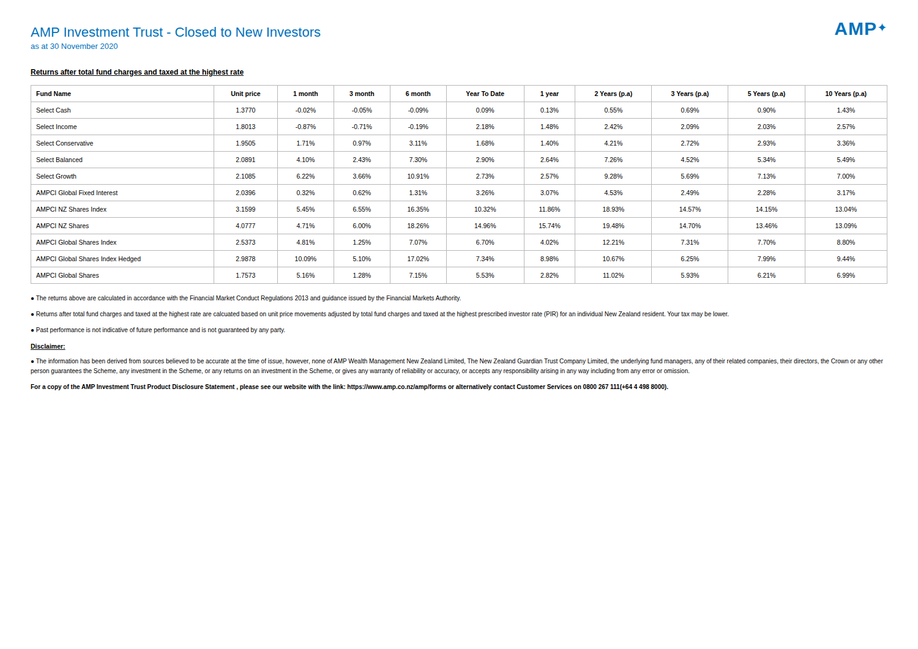AMP Investment Trust - Closed to New Investors
as at 30 November 2020
AMP✦
Returns after total fund charges and taxed at the highest rate
| Fund Name | Unit price | 1 month | 3 month | 6 month | Year To Date | 1 year | 2 Years (p.a) | 3 Years (p.a) | 5 Years (p.a) | 10 Years (p.a) |
| --- | --- | --- | --- | --- | --- | --- | --- | --- | --- | --- |
| Select Cash | 1.3770 | -0.02% | -0.05% | -0.09% | 0.09% | 0.13% | 0.55% | 0.69% | 0.90% | 1.43% |
| Select Income | 1.8013 | -0.87% | -0.71% | -0.19% | 2.18% | 1.48% | 2.42% | 2.09% | 2.03% | 2.57% |
| Select Conservative | 1.9505 | 1.71% | 0.97% | 3.11% | 1.68% | 1.40% | 4.21% | 2.72% | 2.93% | 3.36% |
| Select Balanced | 2.0891 | 4.10% | 2.43% | 7.30% | 2.90% | 2.64% | 7.26% | 4.52% | 5.34% | 5.49% |
| Select Growth | 2.1085 | 6.22% | 3.66% | 10.91% | 2.73% | 2.57% | 9.28% | 5.69% | 7.13% | 7.00% |
| AMPCI Global Fixed Interest | 2.0396 | 0.32% | 0.62% | 1.31% | 3.26% | 3.07% | 4.53% | 2.49% | 2.28% | 3.17% |
| AMPCI NZ Shares Index | 3.1599 | 5.45% | 6.55% | 16.35% | 10.32% | 11.86% | 18.93% | 14.57% | 14.15% | 13.04% |
| AMPCI NZ Shares | 4.0777 | 4.71% | 6.00% | 18.26% | 14.96% | 15.74% | 19.48% | 14.70% | 13.46% | 13.09% |
| AMPCI Global Shares Index | 2.5373 | 4.81% | 1.25% | 7.07% | 6.70% | 4.02% | 12.21% | 7.31% | 7.70% | 8.80% |
| AMPCI Global Shares Index Hedged | 2.9878 | 10.09% | 5.10% | 17.02% | 7.34% | 8.98% | 10.67% | 6.25% | 7.99% | 9.44% |
| AMPCI Global Shares | 1.7573 | 5.16% | 1.28% | 7.15% | 5.53% | 2.82% | 11.02% | 5.93% | 6.21% | 6.99% |
● The returns above are calculated in accordance with the Financial Market Conduct Regulations 2013 and guidance issued by the Financial Markets Authority.
● Returns after total fund charges and taxed at the highest rate are calcuated based on unit price movements adjusted by total fund charges and taxed at the highest prescribed investor rate (PIR) for an individual New Zealand resident. Your tax may be lower.
● Past performance is not indicative of future performance and is not guaranteed by any party.
Disclaimer:
● The information has been derived from sources believed to be accurate at the time of issue, however, none of AMP Wealth Management New Zealand Limited, The New Zealand Guardian Trust Company Limited, the underlying fund managers, any of their related companies, their directors, the Crown or any other person guarantees the Scheme, any investment in the Scheme, or any returns on an investment in the Scheme, or gives any warranty of reliability or accuracy, or accepts any responsibility arising in any way including from any error or omission.
For a copy of the AMP Investment Trust Product Disclosure Statement , please see our website with the link: https://www.amp.co.nz/amp/forms or alternatively contact Customer Services on 0800 267 111(+64 4 498 8000).